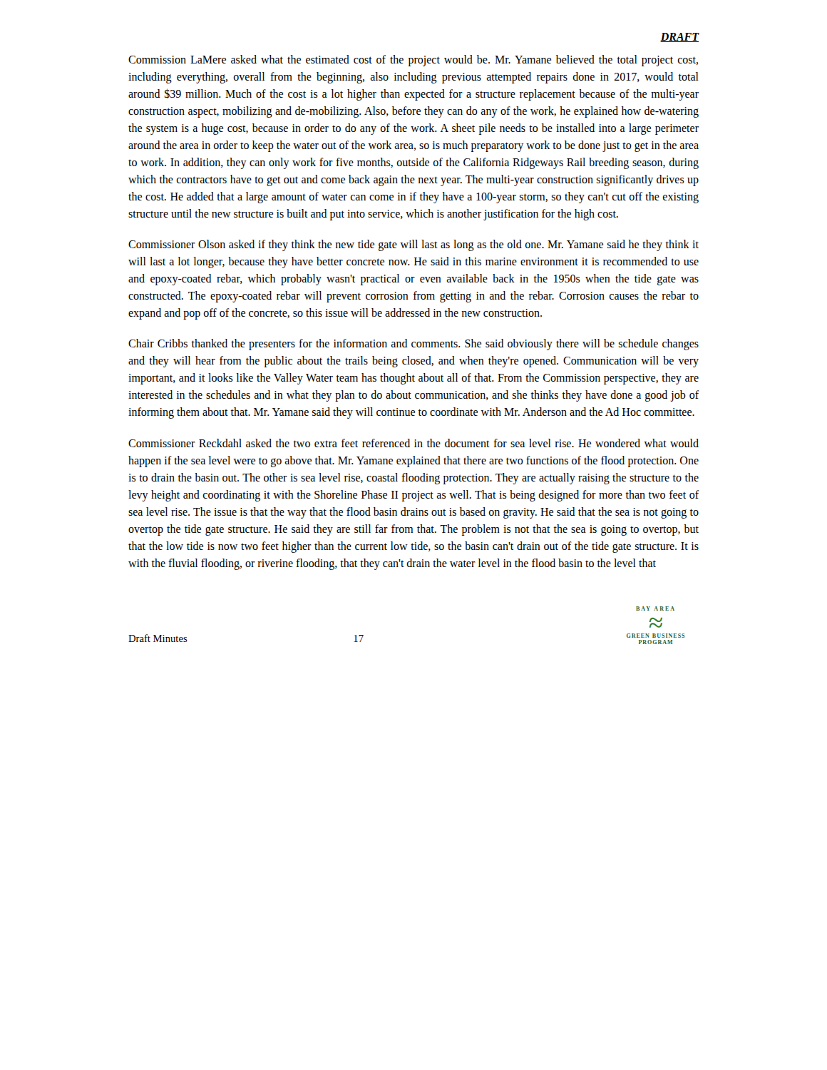DRAFT
Commission LaMere asked what the estimated cost of the project would be. Mr. Yamane believed the total project cost, including everything, overall from the beginning, also including previous attempted repairs done in 2017, would total around $39 million. Much of the cost is a lot higher than expected for a structure replacement because of the multi-year construction aspect, mobilizing and de-mobilizing. Also, before they can do any of the work, he explained how de-watering the system is a huge cost, because in order to do any of the work. A sheet pile needs to be installed into a large perimeter around the area in order to keep the water out of the work area, so is much preparatory work to be done just to get in the area to work. In addition, they can only work for five months, outside of the California Ridgeways Rail breeding season, during which the contractors have to get out and come back again the next year. The multi-year construction significantly drives up the cost. He added that a large amount of water can come in if they have a 100-year storm, so they can't cut off the existing structure until the new structure is built and put into service, which is another justification for the high cost.
Commissioner Olson asked if they think the new tide gate will last as long as the old one. Mr. Yamane said he they think it will last a lot longer, because they have better concrete now. He said in this marine environment it is recommended to use and epoxy-coated rebar, which probably wasn't practical or even available back in the 1950s when the tide gate was constructed. The epoxy-coated rebar will prevent corrosion from getting in and the rebar. Corrosion causes the rebar to expand and pop off of the concrete, so this issue will be addressed in the new construction.
Chair Cribbs thanked the presenters for the information and comments. She said obviously there will be schedule changes and they will hear from the public about the trails being closed, and when they're opened. Communication will be very important, and it looks like the Valley Water team has thought about all of that. From the Commission perspective, they are interested in the schedules and in what they plan to do about communication, and she thinks they have done a good job of informing them about that. Mr. Yamane said they will continue to coordinate with Mr. Anderson and the Ad Hoc committee.
Commissioner Reckdahl asked the two extra feet referenced in the document for sea level rise. He wondered what would happen if the sea level were to go above that. Mr. Yamane explained that there are two functions of the flood protection. One is to drain the basin out. The other is sea level rise, coastal flooding protection. They are actually raising the structure to the levy height and coordinating it with the Shoreline Phase II project as well. That is being designed for more than two feet of sea level rise. The issue is that the way that the flood basin drains out is based on gravity. He said that the sea is not going to overtop the tide gate structure. He said they are still far from that. The problem is not that the sea is going to overtop, but that the low tide is now two feet higher than the current low tide, so the basin can't drain out of the tide gate structure. It is with the fluvial flooding, or riverine flooding, that they can't drain the water level in the flood basin to the level that
Draft Minutes
17
BAY AREA
≈
GREEN BUSINESS
PROGRAM